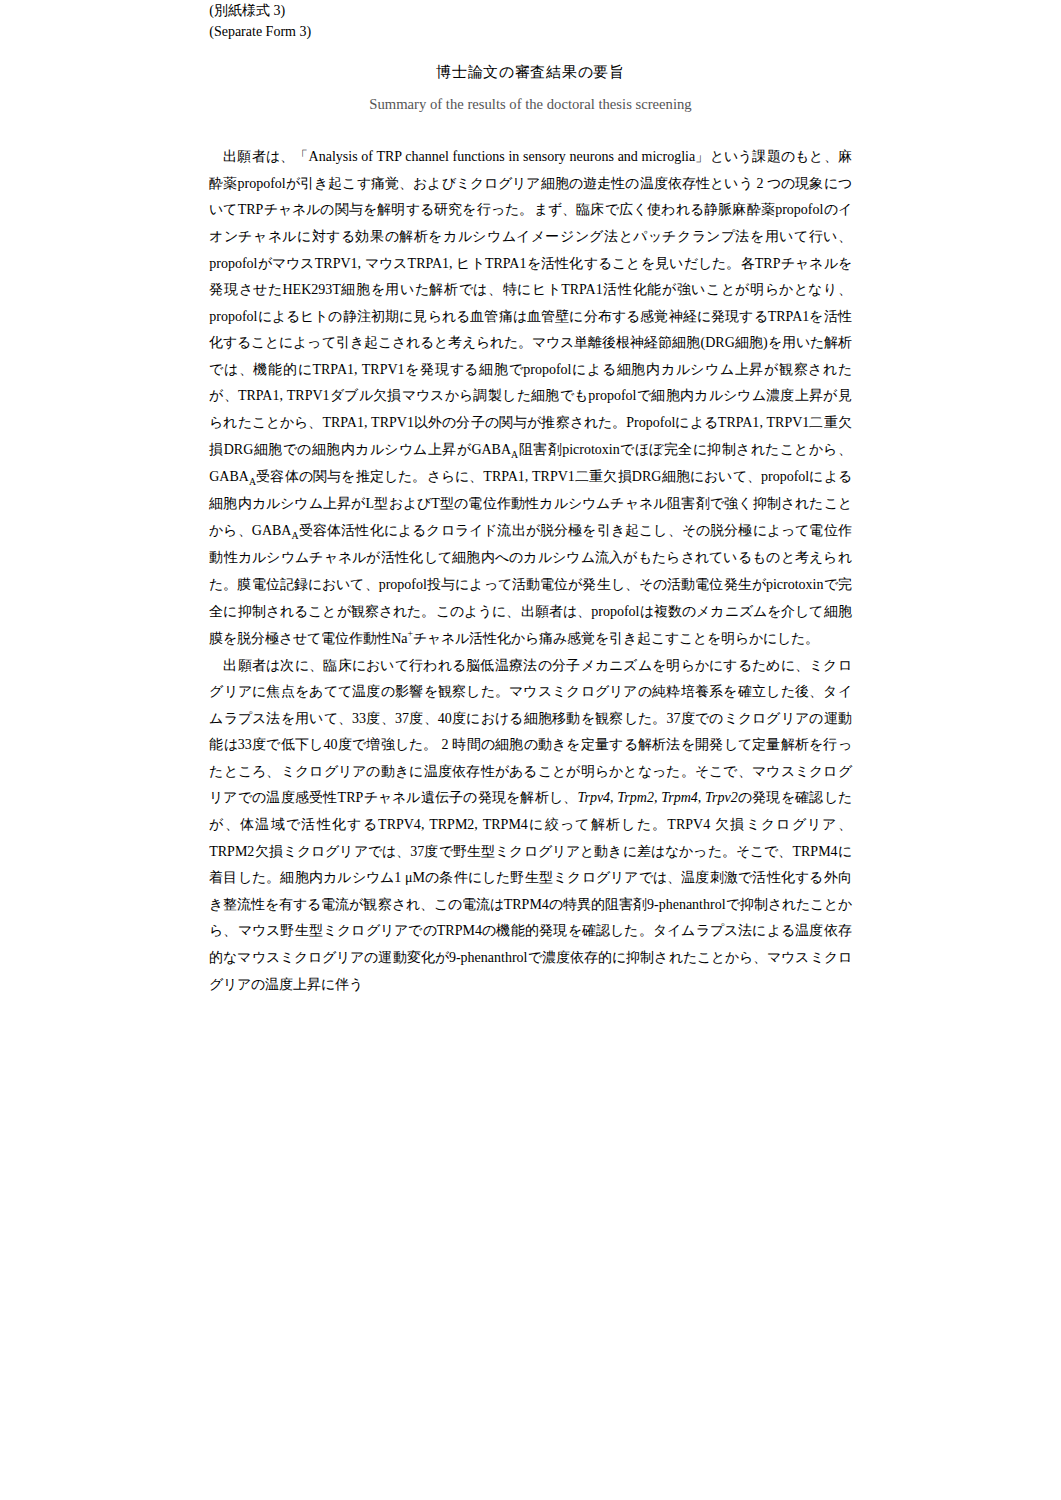(別紙様式 3)
(Separate Form 3)
博士論文の審査結果の要旨
Summary of the results of the doctoral thesis screening
出願者は、「Analysis of TRP channel functions in sensory neurons and microglia」という課題のもと、麻酔薬propofolが引き起こす痛覚、およびミクログリア細胞の遊走性の温度依存性という 2 つの現象についてTRPチャネルの関与を解明する研究を行った。まず、臨床で広く使われる静脈麻酔薬propofolのイオンチャネルに対する効果の解析をカルシウムイメージング法とパッチクランプ法を用いて行い、propofolがマウスTRPV1, マウスTRPA1, ヒトTRPA1を活性化することを見いだした。各TRPチャネルを発現させたHEK293T細胞を用いた解析では、特にヒトTRPA1活性化能が強いことが明らかとなり、propofolによるヒトの静注初期に見られる血管痛は血管壁に分布する感覚神経に発現するTRPA1を活性化することによって引き起こされると考えられた。マウス単離後根神経節細胞(DRG細胞) を用いた解析では、機能的にTRPA1, TRPV1を発現する細胞でpropofolによる細胞内カルシウム上昇が観察されたが、TRPA1, TRPV1ダブル欠損マウスから調製した細胞でもpropofolで細胞内カルシウム濃度上昇が見られたことから、TRPA1, TRPV1以外の分子の関与が推察された。PropofolによるTRPA1, TRPV1二重欠損DRG細胞での細胞内カルシウム上昇がGABAA阻害剤picrotoxinでほぼ完全に抑制されたことから、GABAA受容体の関与を推定した。さらに、TRPA1, TRPV1二重欠損DRG細胞において、propofolによる細胞内カルシウム上昇がL型およびT型の電位作動性カルシウムチャネル阻害剤で強く抑制されたことから、GABAA受容体活性化によるクロライド流出が脱分極を引き起こし、その脱分極によって電位作動性カルシウムチャネルが活性化して細胞内へのカルシウム流入がもたらされているものと考えられた。膜電位記録において、propofol投与によって活動電位が発生し、その活動電位発生がpicrotoxinで完全に抑制されることが観察された。このように、出願者は、propofolは複数のメカニズムを介して細胞膜を脱分極させて電位作動性Na+チャネル活性化から痛み感覚を引き起こすことを明らかにした。
出願者は次に、臨床において行われる脳低温療法の分子メカニズムを明らかにするために、ミクログリアに焦点をあてて温度の影響を観察した。マウスミクログリアの純粋培養系を確立した後、タイムラプス法を用いて、33度、37度、40度における細胞移動を観察した。37度でのミクログリアの運動能は33度で低下し40度で増強した。 2 時間の細胞の動きを定量する解析法を開発して定量解析を行ったところ、ミクログリアの動きに温度依存性があることが明らかとなった。そこで、マウスミクログリアでの温度感受性TRPチャネル遺伝子の発現を解析し、Trpv4, Trpm2, Trpm4, Trpv2の発現を確認したが、体温域で活性化するTRPV4, TRPM2, TRPM4に絞って解析した。TRPV4 欠損ミクログリア、TRPM2欠損ミクログリアでは、37度で野生型ミクログリアと動きに差はなかった。そこで、TRPM4に着目した。細胞内カルシウム1 μMの条件にした野生型ミクログリアでは、温度刺激で活性化する外向き整流性を有する電流が観察され、この電流はTRPM4の特異的阻害剤9-phenanthrolで抑制されたことから、マウス野生型ミクログリアでのTRPM4の機能的発現を確認した。タイムラプス法による温度依存的なマウスミクログリアの運動変化が9-phenanthrolで濃度依存的に抑制されたことから、マウスミクログリアの温度上昇に伴う